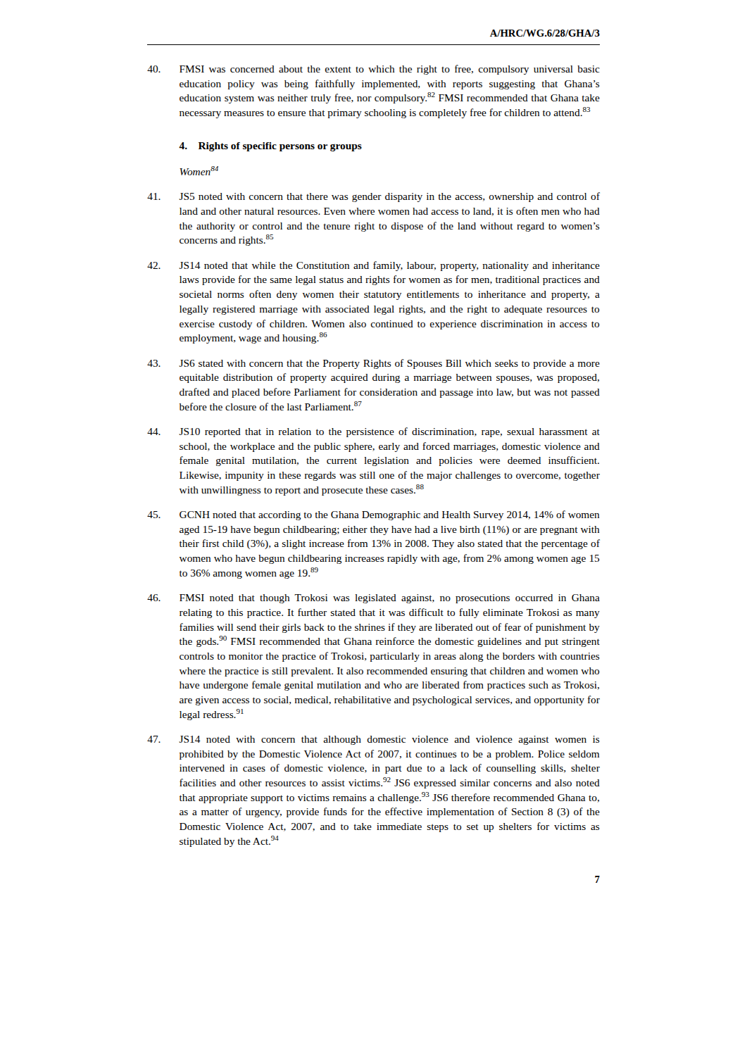A/HRC/WG.6/28/GHA/3
40.
FMSI was concerned about the extent to which the right to free, compulsory universal basic education policy was being faithfully implemented, with reports suggesting that Ghana’s education system was neither truly free, nor compulsory.82 FMSI recommended that Ghana take necessary measures to ensure that primary schooling is completely free for children to attend.83
4. Rights of specific persons or groups
Women84
41.
JS5 noted with concern that there was gender disparity in the access, ownership and control of land and other natural resources. Even where women had access to land, it is often men who had the authority or control and the tenure right to dispose of the land without regard to women’s concerns and rights.85
42.
JS14 noted that while the Constitution and family, labour, property, nationality and inheritance laws provide for the same legal status and rights for women as for men, traditional practices and societal norms often deny women their statutory entitlements to inheritance and property, a legally registered marriage with associated legal rights, and the right to adequate resources to exercise custody of children. Women also continued to experience discrimination in access to employment, wage and housing.86
43.
JS6 stated with concern that the Property Rights of Spouses Bill which seeks to provide a more equitable distribution of property acquired during a marriage between spouses, was proposed, drafted and placed before Parliament for consideration and passage into law, but was not passed before the closure of the last Parliament.87
44.
JS10 reported that in relation to the persistence of discrimination, rape, sexual harassment at school, the workplace and the public sphere, early and forced marriages, domestic violence and female genital mutilation, the current legislation and policies were deemed insufficient. Likewise, impunity in these regards was still one of the major challenges to overcome, together with unwillingness to report and prosecute these cases.88
45.
GCNH noted that according to the Ghana Demographic and Health Survey 2014, 14% of women aged 15-19 have begun childbearing; either they have had a live birth (11%) or are pregnant with their first child (3%), a slight increase from 13% in 2008. They also stated that the percentage of women who have begun childbearing increases rapidly with age, from 2% among women age 15 to 36% among women age 19.89
46.
FMSI noted that though Trokosi was legislated against, no prosecutions occurred in Ghana relating to this practice. It further stated that it was difficult to fully eliminate Trokosi as many families will send their girls back to the shrines if they are liberated out of fear of punishment by the gods.90 FMSI recommended that Ghana reinforce the domestic guidelines and put stringent controls to monitor the practice of Trokosi, particularly in areas along the borders with countries where the practice is still prevalent. It also recommended ensuring that children and women who have undergone female genital mutilation and who are liberated from practices such as Trokosi, are given access to social, medical, rehabilitative and psychological services, and opportunity for legal redress.91
47.
JS14 noted with concern that although domestic violence and violence against women is prohibited by the Domestic Violence Act of 2007, it continues to be a problem. Police seldom intervened in cases of domestic violence, in part due to a lack of counselling skills, shelter facilities and other resources to assist victims.92 JS6 expressed similar concerns and also noted that appropriate support to victims remains a challenge.93 JS6 therefore recommended Ghana to, as a matter of urgency, provide funds for the effective implementation of Section 8 (3) of the Domestic Violence Act, 2007, and to take immediate steps to set up shelters for victims as stipulated by the Act.94
7